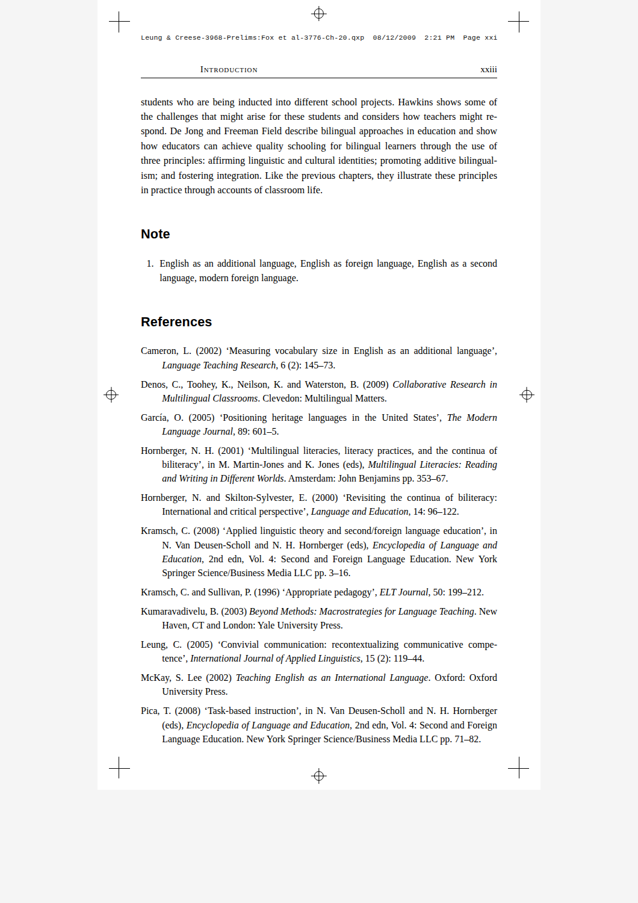Leung & Creese-3968-Prelims:Fox et al-3776-Ch-20.qxp 08/12/2009 2:21 PM Page xxiii
Introduction xxiii
students who are being inducted into different school projects. Hawkins shows some of the challenges that might arise for these students and considers how teachers might respond. De Jong and Freeman Field describe bilingual approaches in education and show how educators can achieve quality schooling for bilingual learners through the use of three principles: affirming linguistic and cultural identities; promoting additive bilingualism; and fostering integration. Like the previous chapters, they illustrate these principles in practice through accounts of classroom life.
Note
English as an additional language, English as foreign language, English as a second language, modern foreign language.
References
Cameron, L. (2002) ‘Measuring vocabulary size in English as an additional language’, Language Teaching Research, 6 (2): 145–73.
Denos, C., Toohey, K., Neilson, K. and Waterston, B. (2009) Collaborative Research in Multilingual Classrooms. Clevedon: Multilingual Matters.
García, O. (2005) ‘Positioning heritage languages in the United States’, The Modern Language Journal, 89: 601–5.
Hornberger, N. H. (2001) ‘Multilingual literacies, literacy practices, and the continua of biliteracy’, in M. Martin-Jones and K. Jones (eds), Multilingual Literacies: Reading and Writing in Different Worlds. Amsterdam: John Benjamins pp. 353–67.
Hornberger, N. and Skilton-Sylvester, E. (2000) ‘Revisiting the continua of biliteracy: International and critical perspective’, Language and Education, 14: 96–122.
Kramsch, C. (2008) ‘Applied linguistic theory and second/foreign language education’, in N. Van Deusen-Scholl and N. H. Hornberger (eds), Encyclopedia of Language and Education, 2nd edn, Vol. 4: Second and Foreign Language Education. New York Springer Science/Business Media LLC pp. 3–16.
Kramsch, C. and Sullivan, P. (1996) ‘Appropriate pedagogy’, ELT Journal, 50: 199–212.
Kumaravadivelu, B. (2003) Beyond Methods: Macrostrategies for Language Teaching. New Haven, CT and London: Yale University Press.
Leung, C. (2005) ‘Convivial communication: recontextualizing communicative competence’, International Journal of Applied Linguistics, 15 (2): 119–44.
McKay, S. Lee (2002) Teaching English as an International Language. Oxford: Oxford University Press.
Pica, T. (2008) ‘Task-based instruction’, in N. Van Deusen-Scholl and N. H. Hornberger (eds), Encyclopedia of Language and Education, 2nd edn, Vol. 4: Second and Foreign Language Education. New York Springer Science/Business Media LLC pp. 71–82.